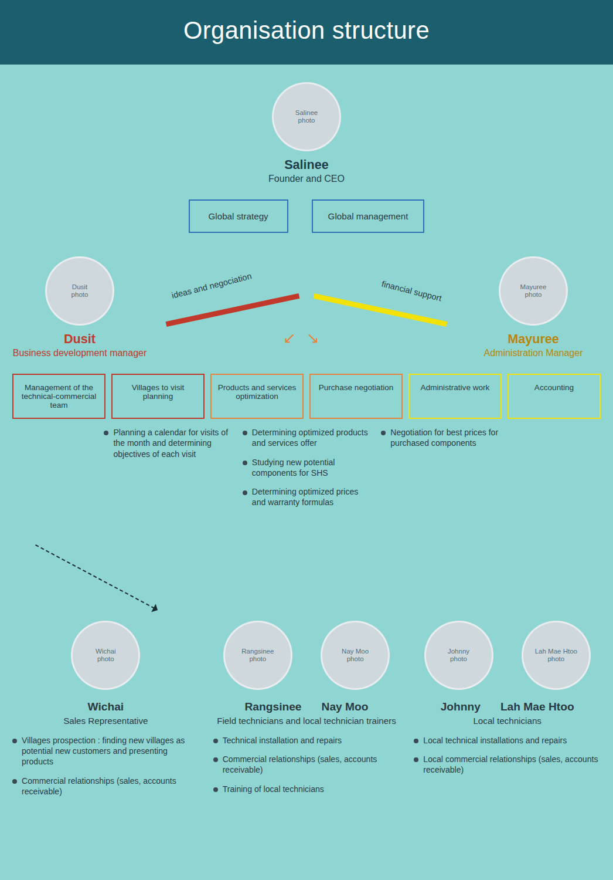Organisation structure
Salinee
photo
Salinee
Founder and CEO
Global strategy
Global management
Dusit
photo
Dusit
Business development manager
ideas and negociation financial support ↙↘
Mayuree
photo
Mayuree
Administration Manager
Management of the technical-commercial team
Villages to visit planning
Products and services optimization
Purchase negotiation
Administrative work
Accounting
Planning a calendar for visits of the month and determining objectives of each visit
Determining optimized products and services offer
Studying new potential components for SHS
Determining optimized prices and warranty formulas
Negotiation for best prices for purchased components
Wichai
photo
Wichai
Sales Representative
Villages prospection : finding new villages as potential new customers and presenting products
Commercial relationships (sales, accounts receivable)
Rangsinee
photo
Nay Moo
photo
Rangsinee
Nay Moo
Field technicians and local technician trainers
Technical installation and repairs
Commercial relationships (sales, accounts receivable)
Training of local technicians
Johnny
photo
Lah Mae Htoo
photo
Johnny
Lah Mae Htoo
Local technicians
Local technical installations and repairs
Local commercial relationships (sales, accounts receivable)